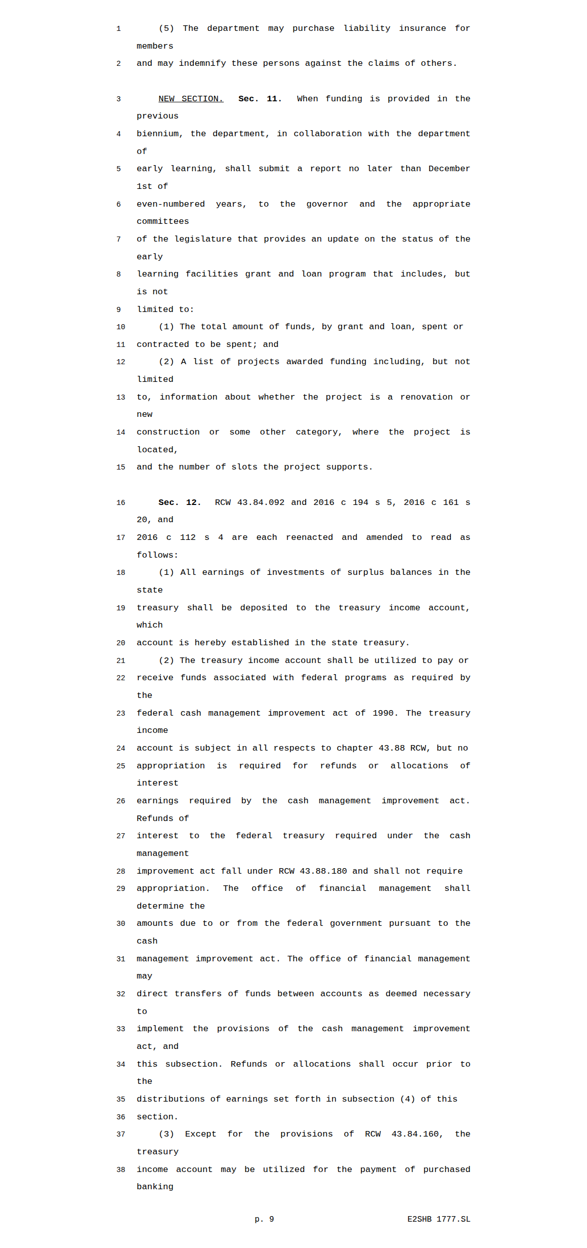1(5) The department may purchase liability insurance for members
2 and may indemnify these persons against the claims of others.
3 NEW SECTION. Sec. 11. When funding is provided in the previous
4 biennium, the department, in collaboration with the department of
5 early learning, shall submit a report no later than December 1st of
6 even-numbered years, to the governor and the appropriate committees
7 of the legislature that provides an update on the status of the early
8 learning facilities grant and loan program that includes, but is not
9 limited to:
10(1) The total amount of funds, by grant and loan, spent or
11 contracted to be spent; and
12(2) A list of projects awarded funding including, but not limited
13 to, information about whether the project is a renovation or new
14 construction or some other category, where the project is located,
15 and the number of slots the project supports.
16 Sec. 12. RCW 43.84.092 and 2016 c 194 s 5, 2016 c 161 s 20, and
172016 c 112 s 4 are each reenacted and amended to read as follows:
18(1) All earnings of investments of surplus balances in the state
19 treasury shall be deposited to the treasury income account, which
20 account is hereby established in the state treasury.
21(2) The treasury income account shall be utilized to pay or
22 receive funds associated with federal programs as required by the
23 federal cash management improvement act of 1990. The treasury income
24 account is subject in all respects to chapter 43.88 RCW, but no
25 appropriation is required for refunds or allocations of interest
26 earnings required by the cash management improvement act. Refunds of
27 interest to the federal treasury required under the cash management
28 improvement act fall under RCW 43.88.180 and shall not require
29 appropriation. The office of financial management shall determine the
30 amounts due to or from the federal government pursuant to the cash
31 management improvement act. The office of financial management may
32 direct transfers of funds between accounts as deemed necessary to
33 implement the provisions of the cash management improvement act, and
34 this subsection. Refunds or allocations shall occur prior to the
35 distributions of earnings set forth in subsection (4) of this
36 section.
37(3) Except for the provisions of RCW 43.84.160, the treasury
38 income account may be utilized for the payment of purchased banking
p. 9 E2SHB 1777.SL